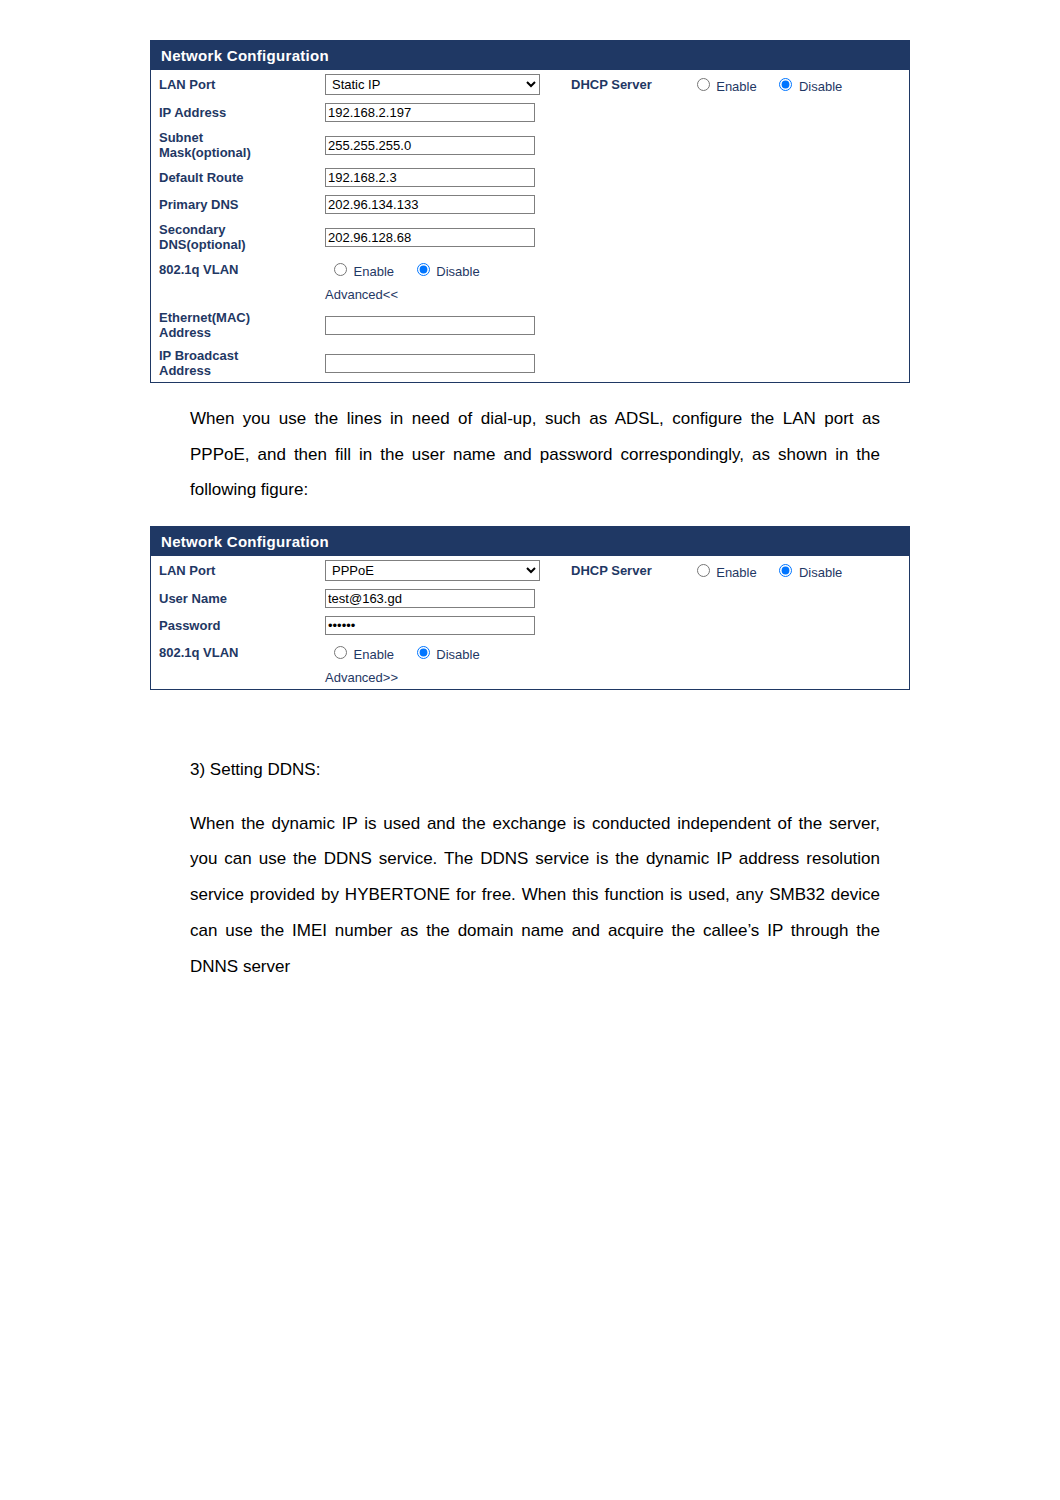Network Configuration
| LAN Port | Static IP | DHCP Server | Enable Disable |
| IP Address | | | |
| Subnet Mask(optional) | | | |
| Default Route | | | |
| Primary DNS | | | |
| Secondary DNS(optional) | | | |
| 802.1q VLAN | Enable Disable | | |
| | Advanced<< | | |
| Ethernet(MAC) Address | | | |
| IP Broadcast Address | | | |
When you use the lines in need of dial-up, such as ADSL, configure the LAN port as PPPoE, and then fill in the user name and password correspondingly, as shown in the following figure:
Network Configuration
| LAN Port | PPPoE | DHCP Server | Enable Disable |
| User Name | | | |
| Password | | | |
| 802.1q VLAN | Enable Disable | | |
| | Advanced>> | | |
3) Setting DDNS:
When the dynamic IP is used and the exchange is conducted independent of the server, you can use the DDNS service. The DDNS service is the dynamic IP address resolution service provided by HYBERTONE for free. When this function is used, any SMB32 device can use the IMEI number as the domain name and acquire the callee’s IP through the DNNS server